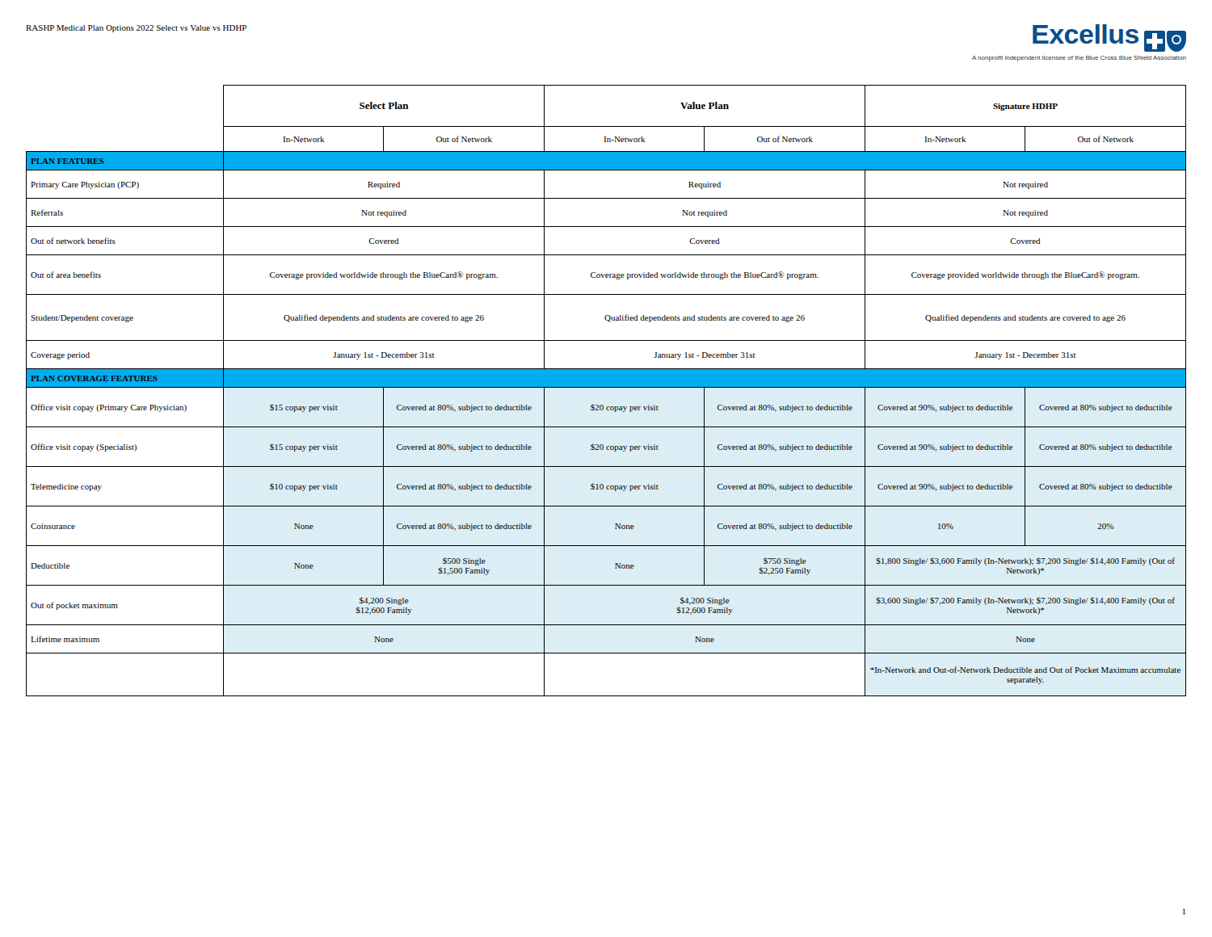RASHP Medical Plan Options 2022 Select vs Value vs HDHP
Excellus
A nonprofit independent licensee of the Blue Cross Blue Shield Association
| | Select Plan | Value Plan | Signature HDHP |
| | In-Network | Out of Network | In-Network | Out of Network | In-Network | Out of Network |
| PLAN FEATURES | |
| Primary Care Physician (PCP) | Required | Required | Not required |
| Referrals | Not required | Not required | Not required |
| Out of network benefits | Covered | Covered | Covered |
| Out of area benefits | Coverage provided worldwide through the BlueCard® program. | Coverage provided worldwide through the BlueCard® program. | Coverage provided worldwide through the BlueCard® program. |
| Student/Dependent coverage | Qualified dependents and students are covered to age 26 | Qualified dependents and students are covered to age 26 | Qualified dependents and students are covered to age 26 |
| Coverage period | January 1st - December 31st | January 1st - December 31st | January 1st - December 31st |
| PLAN COVERAGE FEATURES | |
| Office visit copay (Primary Care Physician) | $15 copay per visit | Covered at 80%, subject to deductible | $20 copay per visit | Covered at 80%, subject to deductible | Covered at 90%, subject to deductible | Covered at 80% subject to deductible |
| Office visit copay (Specialist) | $15 copay per visit | Covered at 80%, subject to deductible | $20 copay per visit | Covered at 80%, subject to deductible | Covered at 90%, subject to deductible | Covered at 80% subject to deductible |
| Telemedicine copay | $10 copay per visit | Covered at 80%, subject to deductible | $10 copay per visit | Covered at 80%, subject to deductible | Covered at 90%, subject to deductible | Covered at 80% subject to deductible |
| Coinsurance | None | Covered at 80%, subject to deductible | None | Covered at 80%, subject to deductible | 10% | 20% |
| Deductible | None | $500 Single $1,500 Family | None | $750 Single $2,250 Family | $1,800 Single/ $3,600 Family (In-Network); $7,200 Single/ $14,400 Family (Out of Network)* |
| Out of pocket maximum | $4,200 Single $12,600 Family | $4,200 Single $12,600 Family | $3,600 Single/ $7,200 Family (In-Network); $7,200 Single/ $14,400 Family (Out of Network)* |
| Lifetime maximum | None | None | None |
| | | | *In-Network and Out-of-Network Deductible and Out of Pocket Maximum accumulate separately. |
1